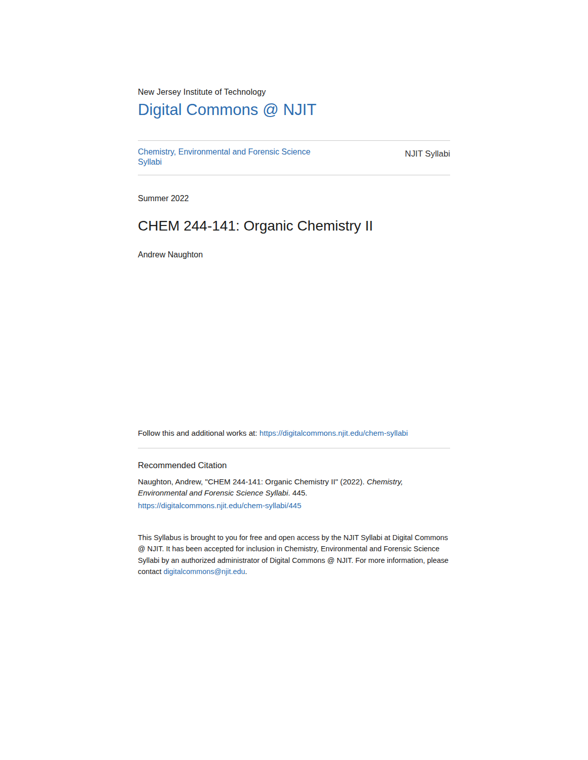New Jersey Institute of Technology
Digital Commons @ NJIT
Chemistry, Environmental and Forensic Science Syllabi
NJIT Syllabi
Summer 2022
CHEM 244-141: Organic Chemistry II
Andrew Naughton
Follow this and additional works at: https://digitalcommons.njit.edu/chem-syllabi
Recommended Citation
Naughton, Andrew, "CHEM 244-141: Organic Chemistry II" (2022). Chemistry, Environmental and Forensic Science Syllabi. 445. https://digitalcommons.njit.edu/chem-syllabi/445
This Syllabus is brought to you for free and open access by the NJIT Syllabi at Digital Commons @ NJIT. It has been accepted for inclusion in Chemistry, Environmental and Forensic Science Syllabi by an authorized administrator of Digital Commons @ NJIT. For more information, please contact digitalcommons@njit.edu.